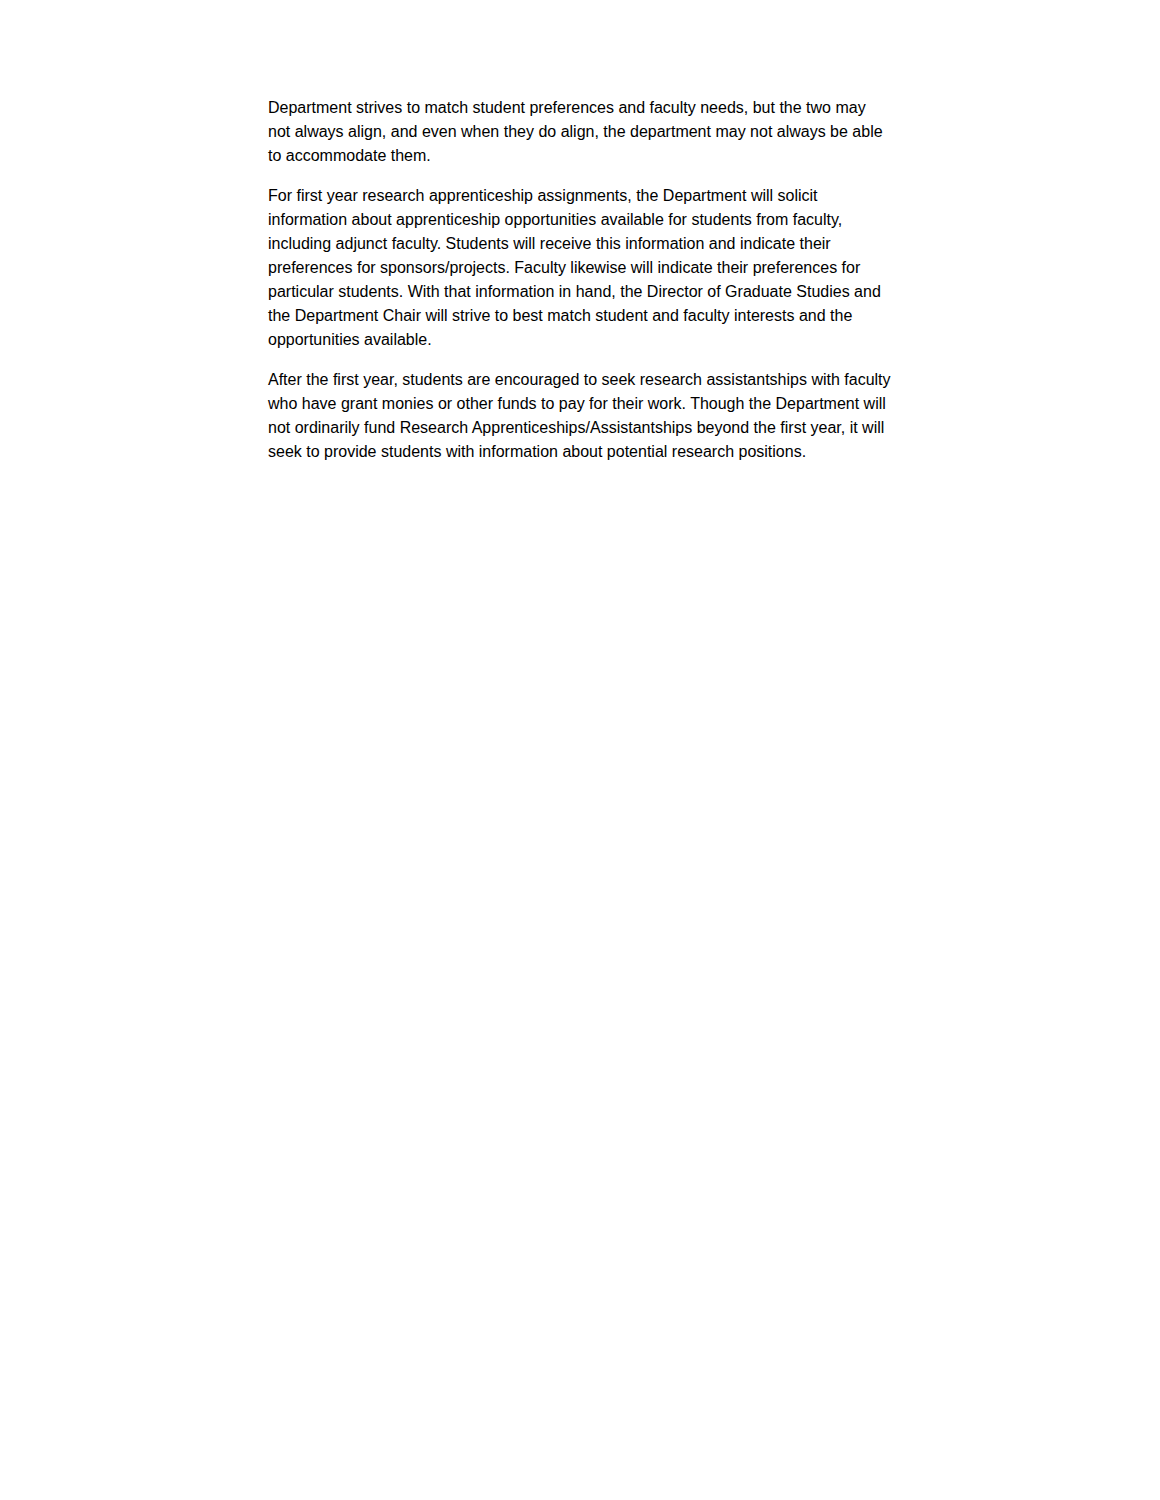Department strives to match student preferences and faculty needs, but the two may not always align, and even when they do align, the department may not always be able to accommodate them.
For first year research apprenticeship assignments, the Department will solicit information about apprenticeship opportunities available for students from faculty, including adjunct faculty. Students will receive this information and indicate their preferences for sponsors/projects. Faculty likewise will indicate their preferences for particular students. With that information in hand, the Director of Graduate Studies and the Department Chair will strive to best match student and faculty interests and the opportunities available.
After the first year, students are encouraged to seek research assistantships with faculty who have grant monies or other funds to pay for their work. Though the Department will not ordinarily fund Research Apprenticeships/Assistantships beyond the first year, it will seek to provide students with information about potential research positions.